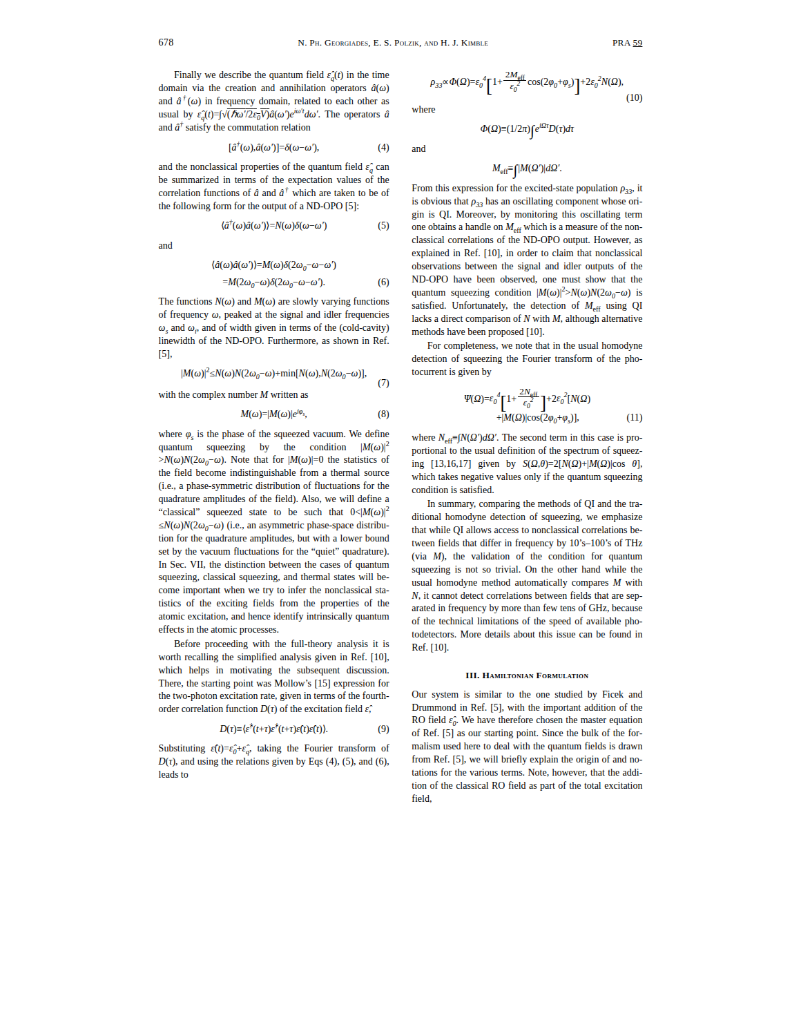678 N. Ph. Georgiades, E. S. Polzik, and H. J. Kimble PRA 59
Finally we describe the quantum field ε̂q(t) in the time domain via the creation and annihilation operators â(ω) and â†(ω) in frequency domain, related to each other as usual by ε̂q(t)=∫√(ℏω′/2ε0V) â(ω′)eiω′tdω′. The operators â and â† satisfy the commutation relation
[â†(ω),â(ω′)]=δ(ω−ω′), (4)
and the nonclassical properties of the quantum field ε̂q can be summarized in terms of the expectation values of the correlation functions of â and â† which are taken to be of the following form for the output of a ND-OPO [5]:
⟨â†(ω)â(ω′)⟩=N(ω)δ(ω−ω′) (5)
and
⟨â(ω)â(ω′)⟩=M(ω)δ(2ω0−ω−ω′) =M(2ω0−ω)δ(2ω0−ω−ω′). (6)
The functions N(ω) and M(ω) are slowly varying functions of frequency ω, peaked at the signal and idler frequencies ωs and ωi, and of width given in terms of the (cold-cavity) linewidth of the ND-OPO. Furthermore, as shown in Ref. [5],
|M(ω)|2≤N(ω)N(2ω0−ω)+min[N(ω),N(2ω0−ω)], (7)
with the complex number M written as
M(ω)=|M(ω)|eiφs, (8)
where φs is the phase of the squeezed vacuum. We define quantum squeezing by the condition |M(ω)|2 >N(ω)N(2ω0−ω). Note that for |M(ω)|=0 the statistics of the field become indistinguishable from a thermal source (i.e., a phase-symmetric distribution of fluctuations for the quadrature amplitudes of the field). Also, we will define a “classical” squeezed state to be such that 0<|M(ω)|2 ≤N(ω)N(2ω0−ω) (i.e., an asymmetric phase-space distribution for the quadrature amplitudes, but with a lower bound set by the vacuum fluctuations for the “quiet” quadrature). In Sec. VII, the distinction between the cases of quantum squeezing, classical squeezing, and thermal states will become important when we try to infer the nonclassical statistics of the exciting fields from the properties of the atomic excitation, and hence identify intrinsically quantum effects in the atomic processes.
Before proceeding with the full-theory analysis it is worth recalling the simplified analysis given in Ref. [10], which helps in motivating the subsequent discussion. There, the starting point was Mollow’s [15] expression for the two-photon excitation rate, given in terms of the fourth-order correlation function D(τ) of the excitation field ε̂,
D(τ)≡⟨ε̂†(t+τ)ε̂†(t+τ)ε̂(t)ε̂(t)⟩. (9)
Substituting ε̂(t)=ε̂0+ε̂q, taking the Fourier transform of D(τ), and using the relations given by Eqs (4), (5), and (6), leads to
ρ33∝Φ(Ω)=ε04[1+2Meff ε02cos(2φ0+φs)]+2ε02N(Ω), (10)
where
Φ(Ω)≡(1/2π)∫eiΩτD(τ)dτ
and
Meff≡∫|M(Ω′)|dΩ′.
From this expression for the excited-state population ρ33, it is obvious that ρ33 has an oscillating component whose origin is QI. Moreover, by monitoring this oscillating term one obtains a handle on Meff which is a measure of the nonclassical correlations of the ND-OPO output. However, as explained in Ref. [10], in order to claim that nonclassical observations between the signal and idler outputs of the ND-OPO have been observed, one must show that the quantum squeezing condition |M(ω)|2>N(ω)N(2ω0−ω) is satisfied. Unfortunately, the detection of Meff using QI lacks a direct comparison of N with M, although alternative methods have been proposed [10].
For completeness, we note that in the usual homodyne detection of squeezing the Fourier transform of the photocurrent is given by
Ψ(Ω)=ε04[1+2Neff ε02]+2ε02[N(Ω) +|M(Ω)|cos(2φ0+φs)], (11)
where Neff≡∫N(Ω′)dΩ′. The second term in this case is proportional to the usual definition of the spectrum of squeezing [13,16,17] given by S(Ω,θ)=2[N(Ω)+|M(Ω)|cos θ], which takes negative values only if the quantum squeezing condition is satisfied.
In summary, comparing the methods of QI and the traditional homodyne detection of squeezing, we emphasize that while QI allows access to nonclassical correlations between fields that differ in frequency by 10’s–100’s of THz (via M), the validation of the condition for quantum squeezing is not so trivial. On the other hand while the usual homodyne method automatically compares M with N, it cannot detect correlations between fields that are separated in frequency by more than few tens of GHz, because of the technical limitations of the speed of available photodetectors. More details about this issue can be found in Ref. [10].
III. Hamiltonian Formulation
Our system is similar to the one studied by Ficek and Drummond in Ref. [5], with the important addition of the RO field ε̂0. We have therefore chosen the master equation of Ref. [5] as our starting point. Since the bulk of the formalism used here to deal with the quantum fields is drawn from Ref. [5], we will briefly explain the origin of and notations for the various terms. Note, however, that the addition of the classical RO field as part of the total excitation field,